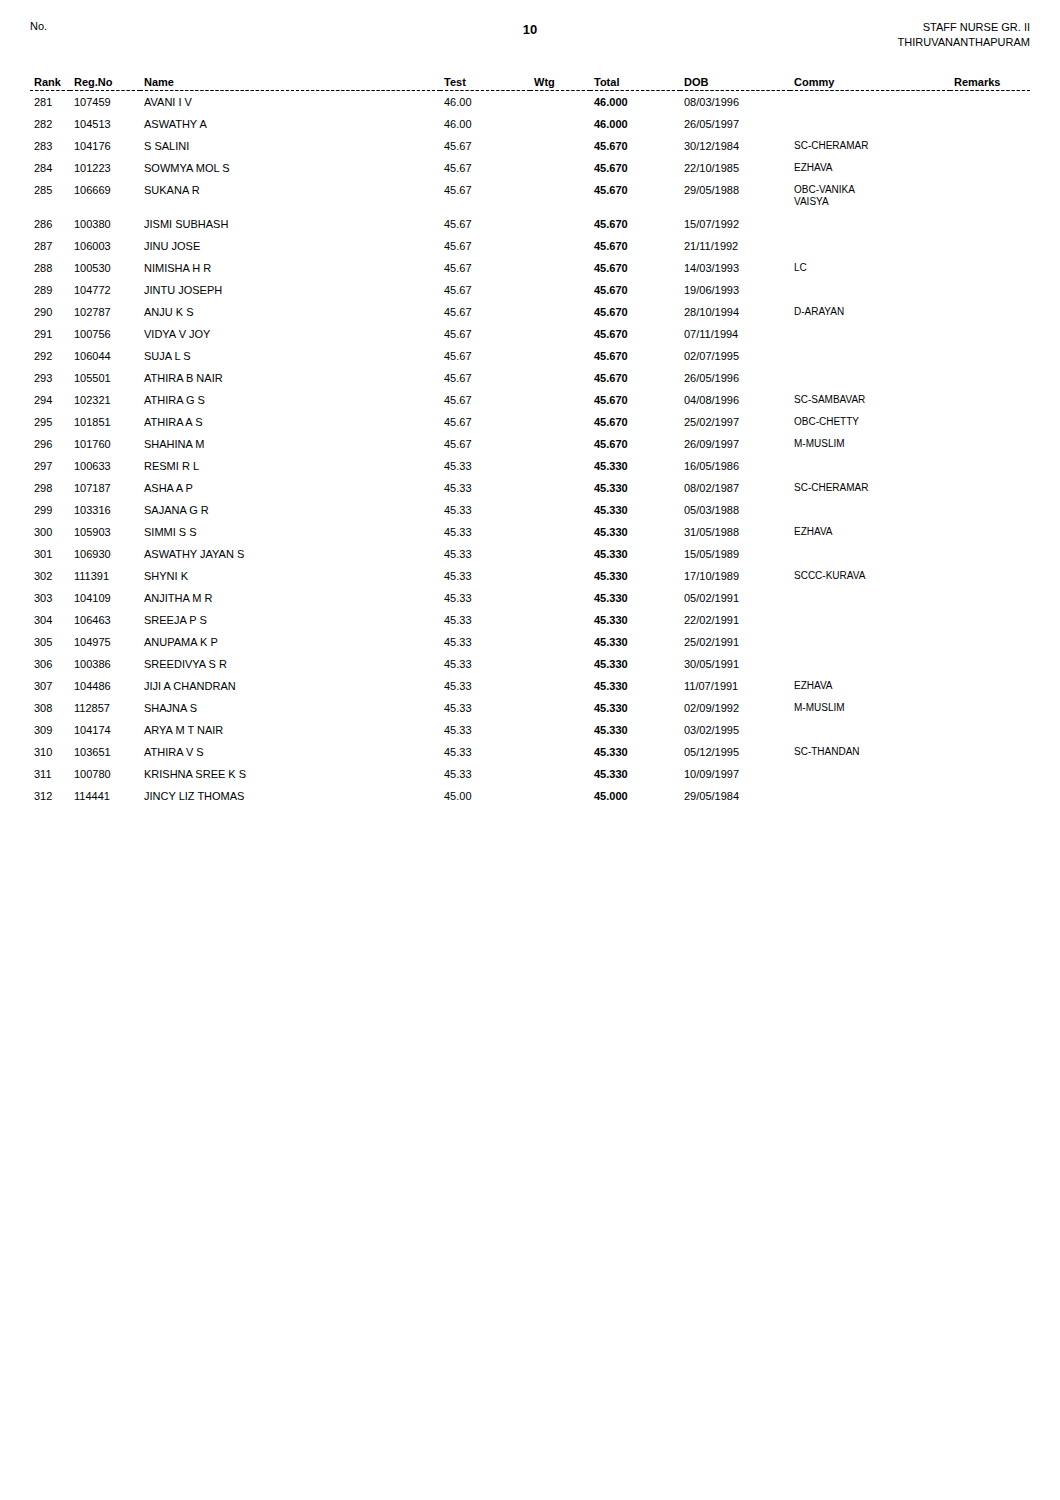No.
10
STAFF NURSE GR. II
THIRUVANANTHAPURAM
| Rank | Reg.No | Name | Test | Wtg | Total | DOB | Commy | Remarks |
| --- | --- | --- | --- | --- | --- | --- | --- | --- |
| 281 | 107459 | AVANI I V | 46.00 | | 46.000 | 08/03/1996 | | |
| 282 | 104513 | ASWATHY A | 46.00 | | 46.000 | 26/05/1997 | | |
| 283 | 104176 | S SALINI | 45.67 | | 45.670 | 30/12/1984 | SC-CHERAMAR | |
| 284 | 101223 | SOWMYA MOL S | 45.67 | | 45.670 | 22/10/1985 | EZHAVA | |
| 285 | 106669 | SUKANA R | 45.67 | | 45.670 | 29/05/1988 | OBC-VANIKA VAISYA | |
| 286 | 100380 | JISMI SUBHASH | 45.67 | | 45.670 | 15/07/1992 | | |
| 287 | 106003 | JINU JOSE | 45.67 | | 45.670 | 21/11/1992 | | |
| 288 | 100530 | NIMISHA H R | 45.67 | | 45.670 | 14/03/1993 | LC | |
| 289 | 104772 | JINTU JOSEPH | 45.67 | | 45.670 | 19/06/1993 | | |
| 290 | 102787 | ANJU K S | 45.67 | | 45.670 | 28/10/1994 | D-ARAYAN | |
| 291 | 100756 | VIDYA V JOY | 45.67 | | 45.670 | 07/11/1994 | | |
| 292 | 106044 | SUJA L S | 45.67 | | 45.670 | 02/07/1995 | | |
| 293 | 105501 | ATHIRA B NAIR | 45.67 | | 45.670 | 26/05/1996 | | |
| 294 | 102321 | ATHIRA G S | 45.67 | | 45.670 | 04/08/1996 | SC-SAMBAVAR | |
| 295 | 101851 | ATHIRA A S | 45.67 | | 45.670 | 25/02/1997 | OBC-CHETTY | |
| 296 | 101760 | SHAHINA M | 45.67 | | 45.670 | 26/09/1997 | M-MUSLIM | |
| 297 | 100633 | RESMI R L | 45.33 | | 45.330 | 16/05/1986 | | |
| 298 | 107187 | ASHA A P | 45.33 | | 45.330 | 08/02/1987 | SC-CHERAMAR | |
| 299 | 103316 | SAJANA G R | 45.33 | | 45.330 | 05/03/1988 | | |
| 300 | 105903 | SIMMI S S | 45.33 | | 45.330 | 31/05/1988 | EZHAVA | |
| 301 | 106930 | ASWATHY JAYAN S | 45.33 | | 45.330 | 15/05/1989 | | |
| 302 | 111391 | SHYNI K | 45.33 | | 45.330 | 17/10/1989 | SCCC-KURAVA | |
| 303 | 104109 | ANJITHA M R | 45.33 | | 45.330 | 05/02/1991 | | |
| 304 | 106463 | SREEJA P S | 45.33 | | 45.330 | 22/02/1991 | | |
| 305 | 104975 | ANUPAMA K P | 45.33 | | 45.330 | 25/02/1991 | | |
| 306 | 100386 | SREEDIVYA S R | 45.33 | | 45.330 | 30/05/1991 | | |
| 307 | 104486 | JIJI A CHANDRAN | 45.33 | | 45.330 | 11/07/1991 | EZHAVA | |
| 308 | 112857 | SHAJNA S | 45.33 | | 45.330 | 02/09/1992 | M-MUSLIM | |
| 309 | 104174 | ARYA M T NAIR | 45.33 | | 45.330 | 03/02/1995 | | |
| 310 | 103651 | ATHIRA V S | 45.33 | | 45.330 | 05/12/1995 | SC-THANDAN | |
| 311 | 100780 | KRISHNA SREE K S | 45.33 | | 45.330 | 10/09/1997 | | |
| 312 | 114441 | JINCY LIZ THOMAS | 45.00 | | 45.000 | 29/05/1984 | | |